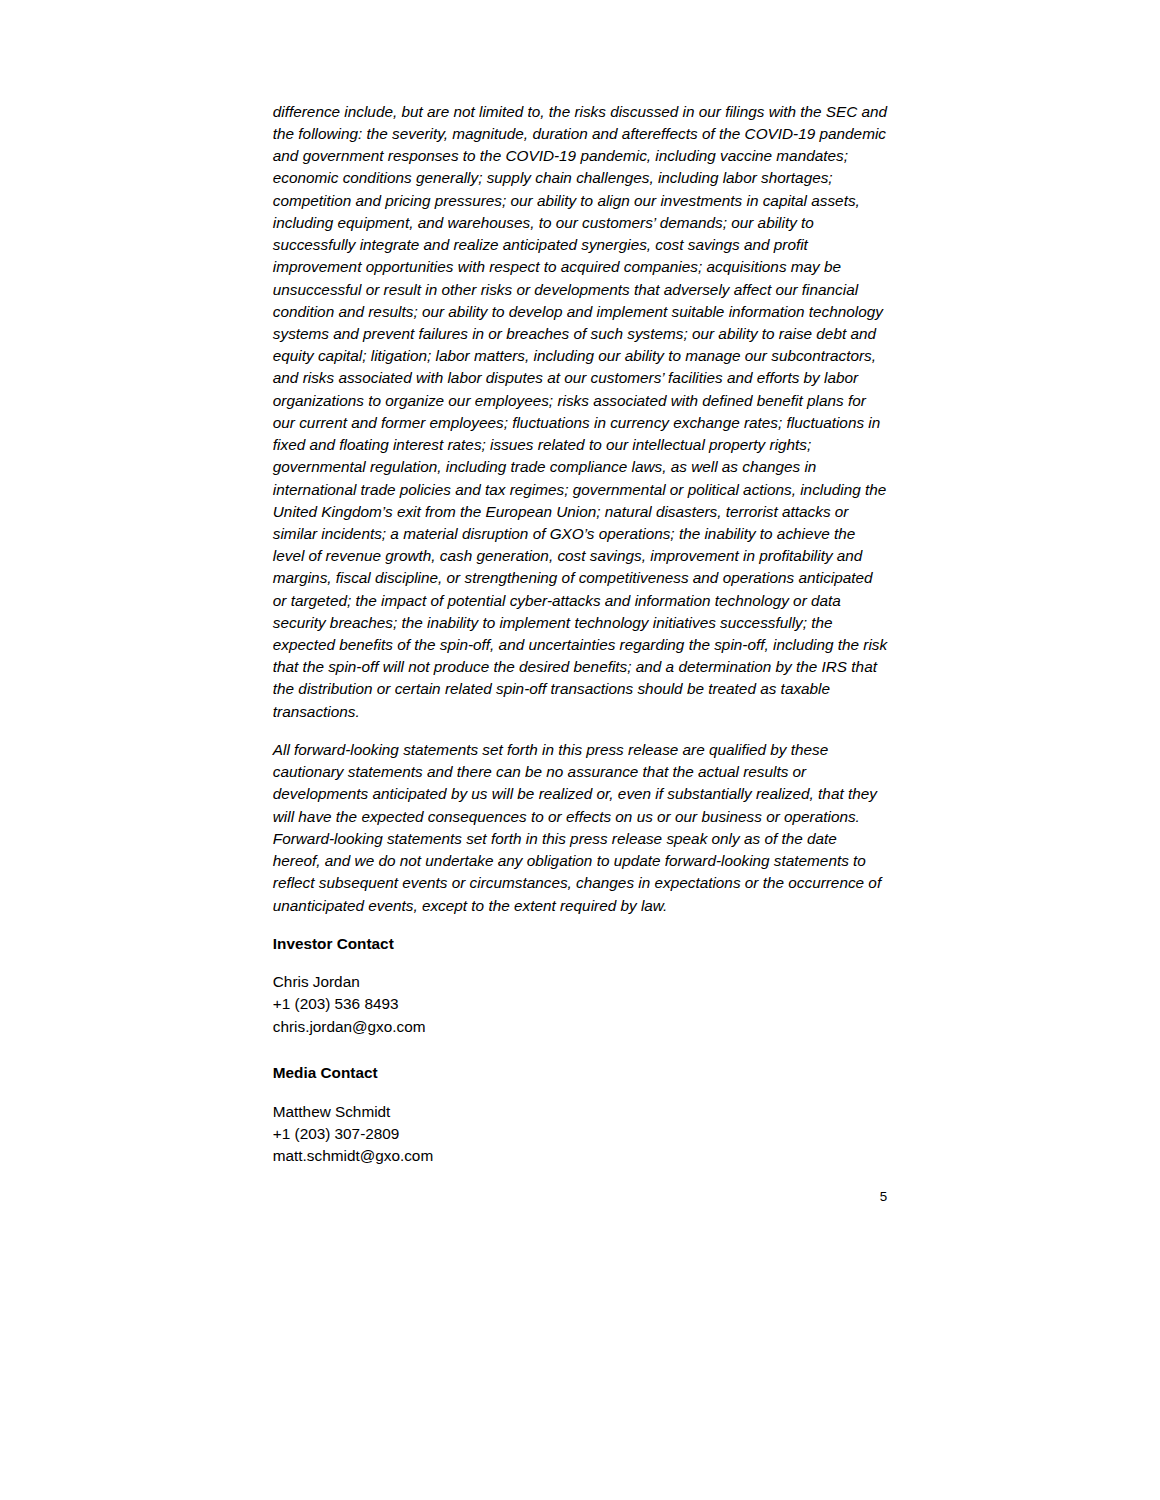difference include, but are not limited to, the risks discussed in our filings with the SEC and the following: the severity, magnitude, duration and aftereffects of the COVID-19 pandemic and government responses to the COVID-19 pandemic, including vaccine mandates; economic conditions generally; supply chain challenges, including labor shortages; competition and pricing pressures; our ability to align our investments in capital assets, including equipment, and warehouses, to our customers’ demands; our ability to successfully integrate and realize anticipated synergies, cost savings and profit improvement opportunities with respect to acquired companies; acquisitions may be unsuccessful or result in other risks or developments that adversely affect our financial condition and results; our ability to develop and implement suitable information technology systems and prevent failures in or breaches of such systems; our ability to raise debt and equity capital; litigation; labor matters, including our ability to manage our subcontractors, and risks associated with labor disputes at our customers’ facilities and efforts by labor organizations to organize our employees; risks associated with defined benefit plans for our current and former employees; fluctuations in currency exchange rates; fluctuations in fixed and floating interest rates; issues related to our intellectual property rights; governmental regulation, including trade compliance laws, as well as changes in international trade policies and tax regimes; governmental or political actions, including the United Kingdom’s exit from the European Union; natural disasters, terrorist attacks or similar incidents; a material disruption of GXO’s operations; the inability to achieve the level of revenue growth, cash generation, cost savings, improvement in profitability and margins, fiscal discipline, or strengthening of competitiveness and operations anticipated or targeted; the impact of potential cyber-attacks and information technology or data security breaches; the inability to implement technology initiatives successfully; the expected benefits of the spin-off, and uncertainties regarding the spin-off, including the risk that the spin-off will not produce the desired benefits; and a determination by the IRS that the distribution or certain related spin-off transactions should be treated as taxable transactions.
All forward-looking statements set forth in this press release are qualified by these cautionary statements and there can be no assurance that the actual results or developments anticipated by us will be realized or, even if substantially realized, that they will have the expected consequences to or effects on us or our business or operations. Forward-looking statements set forth in this press release speak only as of the date hereof, and we do not undertake any obligation to update forward-looking statements to reflect subsequent events or circumstances, changes in expectations or the occurrence of unanticipated events, except to the extent required by law.
Investor Contact
Chris Jordan
+1 (203) 536 8493
chris.jordan@gxo.com
Media Contact
Matthew Schmidt
+1 (203) 307-2809
matt.schmidt@gxo.com
5